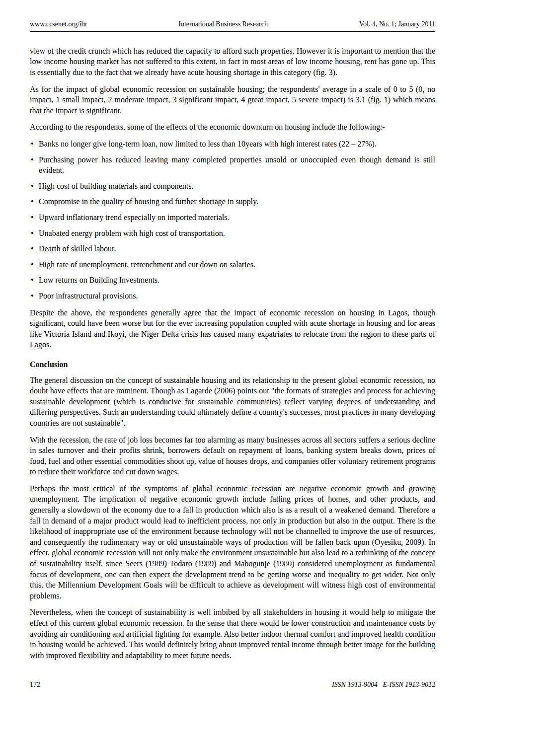www.ccsenet.org/ibr International Business Research Vol. 4, No. 1; January 2011
view of the credit crunch which has reduced the capacity to afford such properties. However it is important to mention that the low income housing market has not suffered to this extent, in fact in most areas of low income housing, rent has gone up. This is essentially due to the fact that we already have acute housing shortage in this category (fig. 3).
As for the impact of global economic recession on sustainable housing; the respondents' average in a scale of 0 to 5 (0, no impact, 1 small impact, 2 moderate impact, 3 significant impact, 4 great impact, 5 severe impact) is 3.1 (fig. 1) which means that the impact is significant.
According to the respondents, some of the effects of the economic downturn on housing include the following:-
Banks no longer give long-term loan, now limited to less than 10years with high interest rates (22 – 27%).
Purchasing power has reduced leaving many completed properties unsold or unoccupied even though demand is still evident.
High cost of building materials and components.
Compromise in the quality of housing and further shortage in supply.
Upward inflationary trend especially on imported materials.
Unabated energy problem with high cost of transportation.
Dearth of skilled labour.
High rate of unemployment, retrenchment and cut down on salaries.
Low returns on Building Investments.
Poor infrastructural provisions.
Despite the above, the respondents generally agree that the impact of economic recession on housing in Lagos, though significant, could have been worse but for the ever increasing population coupled with acute shortage in housing and for areas like Victoria Island and Ikoyi, the Niger Delta crisis has caused many expatriates to relocate from the region to these parts of Lagos.
Conclusion
The general discussion on the concept of sustainable housing and its relationship to the present global economic recession, no doubt have effects that are imminent. Though as Lagarde (2006) points out "the formats of strategies and process for achieving sustainable development (which is conducive for sustainable communities) reflect varying degrees of understanding and differing perspectives. Such an understanding could ultimately define a country's successes, most practices in many developing countries are not sustainable".
With the recession, the rate of job loss becomes far too alarming as many businesses across all sectors suffers a serious decline in sales turnover and their profits shrink, borrowers default on repayment of loans, banking system breaks down, prices of food, fuel and other essential commodities shoot up, value of houses drops, and companies offer voluntary retirement programs to reduce their workforce and cut down wages.
Perhaps the most critical of the symptoms of global economic recession are negative economic growth and growing unemployment. The implication of negative economic growth include falling prices of homes, and other products, and generally a slowdown of the economy due to a fall in production which also is as a result of a weakened demand. Therefore a fall in demand of a major product would lead to inefficient process, not only in production but also in the output. There is the likelihood of inappropriate use of the environment because technology will not be channelled to improve the use of resources, and consequently the rudimentary way or old unsustainable ways of production will be fallen back upon (Oyesiku, 2009). In effect, global economic recession will not only make the environment unsustainable but also lead to a rethinking of the concept of sustainability itself, since Seers (1989) Todaro (1989) and Mabogunje (1980) considered unemployment as fundamental focus of development, one can then expect the development trend to be getting worse and inequality to get wider. Not only this, the Millennium Development Goals will be difficult to achieve as development will witness high cost of environmental problems.
Nevertheless, when the concept of sustainability is well imbibed by all stakeholders in housing it would help to mitigate the effect of this current global economic recession. In the sense that there would be lower construction and maintenance costs by avoiding air conditioning and artificial lighting for example. Also better indoor thermal comfort and improved health condition in housing would be achieved. This would definitely bring about improved rental income through better image for the building with improved flexibility and adaptability to meet future needs.
172 ISSN 1913-9004 E-ISSN 1913-9012